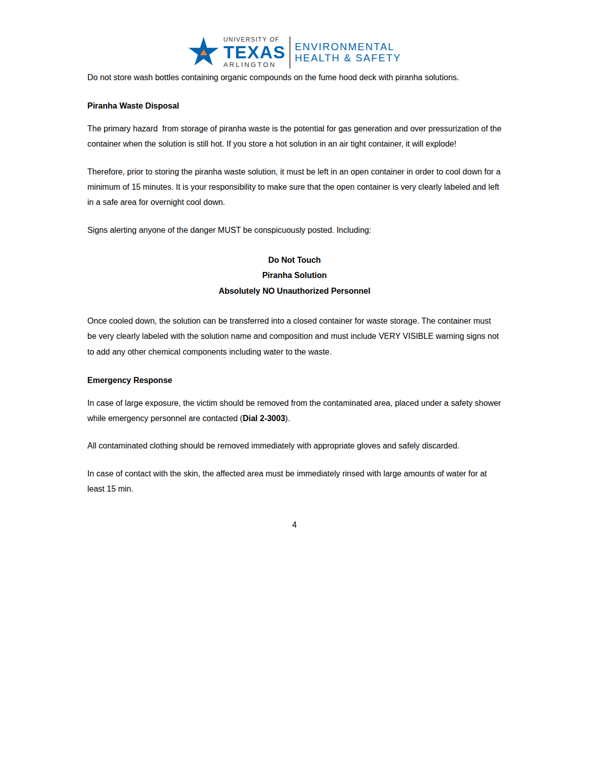UNIVERSITY OF
TEXAS
ARLINGTON
ENVIRONMENTAL
HEALTH & SAFETY
Do not store wash bottles containing organic compounds on the fume hood deck with piranha solutions.
Piranha Waste Disposal
The primary hazard from storage of piranha waste is the potential for gas generation and over pressurization of the container when the solution is still hot. If you store a hot solution in an air tight container, it will explode!
Therefore, prior to storing the piranha waste solution, it must be left in an open container in order to cool down for a minimum of 15 minutes. It is your responsibility to make sure that the open container is very clearly labeled and left in a safe area for overnight cool down.
Signs alerting anyone of the danger MUST be conspicuously posted. Including:
Do Not Touch
Piranha Solution
Absolutely NO Unauthorized Personnel
Once cooled down, the solution can be transferred into a closed container for waste storage. The container must be very clearly labeled with the solution name and composition and must include VERY VISIBLE warning signs not to add any other chemical components including water to the waste.
Emergency Response
In case of large exposure, the victim should be removed from the contaminated area, placed under a safety shower while emergency personnel are contacted (Dial 2-3003).
All contaminated clothing should be removed immediately with appropriate gloves and safely discarded.
In case of contact with the skin, the affected area must be immediately rinsed with large amounts of water for at least 15 min.
4